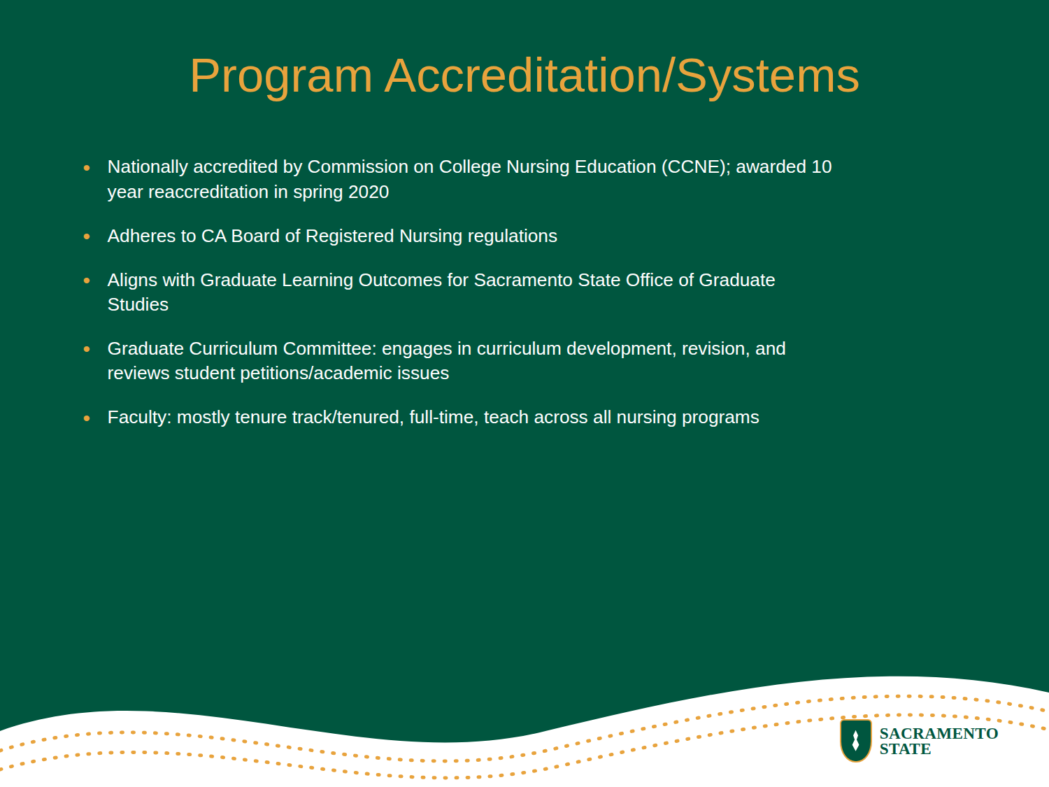Program Accreditation/Systems
Nationally accredited by Commission on College Nursing Education (CCNE); awarded 10 year reaccreditation in spring 2020
Adheres to CA Board of Registered Nursing regulations
Aligns with Graduate Learning Outcomes for Sacramento State Office of Graduate Studies
Graduate Curriculum Committee: engages in curriculum development, revision, and reviews student petitions/academic issues
Faculty: mostly tenure track/tenured, full-time, teach across all nursing programs
SACRAMENTO STATE